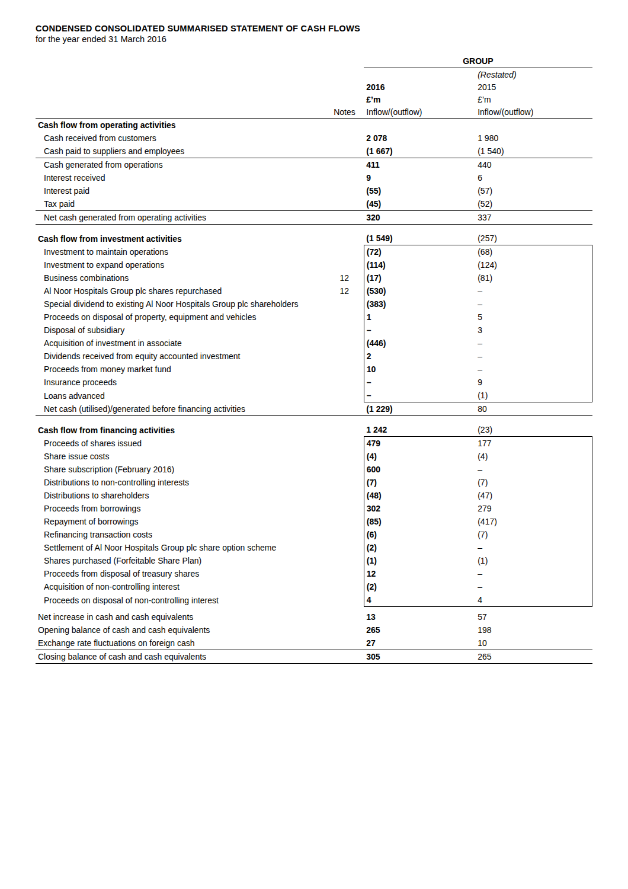Condensed consolidated summarised statement of cash flows
for the year ended 31 March 2016
| | | GROUP |
| | | | (Restated) |
| | | 2016 | 2015 |
| | | £’m | £’m |
| | Notes | Inflow/(outflow) | Inflow/(outflow) |
| Cash flow from operating activities | | | |
| Cash received from customers | | 2 078 | 1 980 |
| Cash paid to suppliers and employees | | (1 667) | (1 540) |
| Cash generated from operations | | 411 | 440 |
| Interest received | | 9 | 6 |
| Interest paid | | (55) | (57) |
| Tax paid | | (45) | (52) |
| Net cash generated from operating activities | | 320 | 337 |
| Cash flow from investment activities | | (1 549) | (257) |
| Investment to maintain operations | | (72) | (68) |
| Investment to expand operations | | (114) | (124) |
| Business combinations | 12 | (17) | (81) |
| Al Noor Hospitals Group plc shares repurchased | 12 | (530) | – |
| Special dividend to existing Al Noor Hospitals Group plc shareholders | | (383) | – |
| Proceeds on disposal of property, equipment and vehicles | | 1 | 5 |
| Disposal of subsidiary | | – | 3 |
| Acquisition of investment in associate | | (446) | – |
| Dividends received from equity accounted investment | | 2 | – |
| Proceeds from money market fund | | 10 | – |
| Insurance proceeds | | – | 9 |
| Loans advanced | | – | (1) |
| Net cash (utilised)/generated before financing activities | | (1 229) | 80 |
| Cash flow from financing activities | | 1 242 | (23) |
| Proceeds of shares issued | | 479 | 177 |
| Share issue costs | | (4) | (4) |
| Share subscription (February 2016) | | 600 | – |
| Distributions to non-controlling interests | | (7) | (7) |
| Distributions to shareholders | | (48) | (47) |
| Proceeds from borrowings | | 302 | 279 |
| Repayment of borrowings | | (85) | (417) |
| Refinancing transaction costs | | (6) | (7) |
| Settlement of Al Noor Hospitals Group plc share option scheme | | (2) | – |
| Shares purchased (Forfeitable Share Plan) | | (1) | (1) |
| Proceeds from disposal of treasury shares | | 12 | – |
| Acquisition of non-controlling interest | | (2) | – |
| Proceeds on disposal of non-controlling interest | | 4 | 4 |
| Net increase in cash and cash equivalents | | 13 | 57 |
| Opening balance of cash and cash equivalents | | 265 | 198 |
| Exchange rate fluctuations on foreign cash | | 27 | 10 |
| Closing balance of cash and cash equivalents | | 305 | 265 |